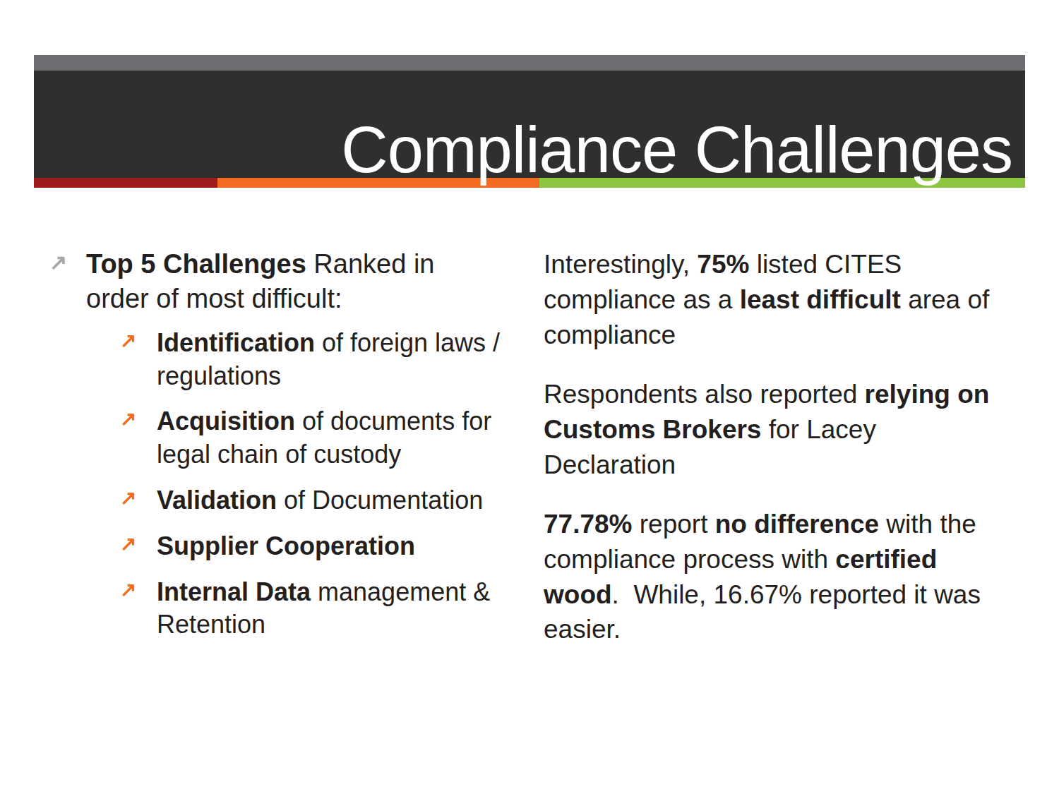Compliance Challenges
Top 5 Challenges Ranked in order of most difficult:
Identification of foreign laws / regulations
Acquisition of documents for legal chain of custody
Validation of Documentation
Supplier Cooperation
Internal Data management & Retention
Interestingly, 75% listed CITES compliance as a least difficult area of compliance
Respondents also reported relying on Customs Brokers for Lacey Declaration
77.78% report no difference with the compliance process with certified wood. While, 16.67% reported it was easier.